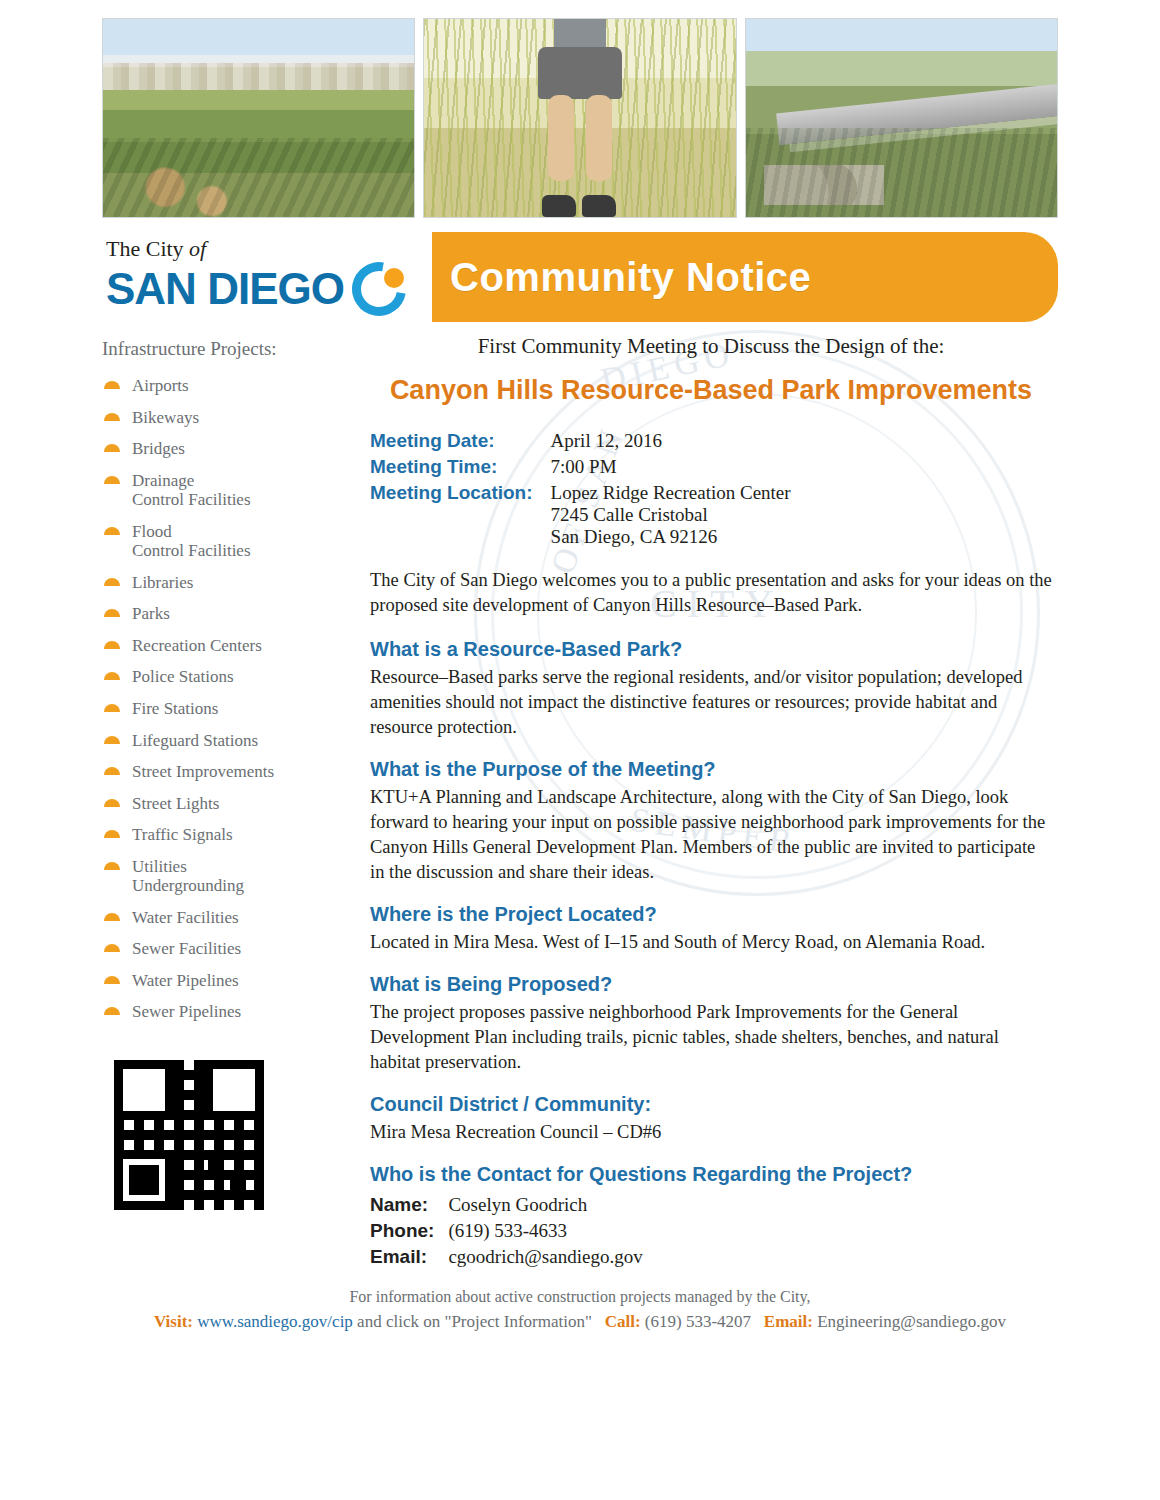DIEGO OF SAN SEMPER CITY
The City of
SAN DIEGO
Community Notice
Infrastructure Projects:
Airports
Bikeways
Bridges
DrainageControl Facilities
FloodControl Facilities
Libraries
Parks
Recreation Centers
Police Stations
Fire Stations
Lifeguard Stations
Street Improvements
Street Lights
Traffic Signals
UtilitiesUndergrounding
Water Facilities
Sewer Facilities
Water Pipelines
Sewer Pipelines
First Community Meeting to Discuss the Design of the:
Canyon Hills Resource-Based Park Improvements
| Meeting Date: | April 12, 2016 |
| Meeting Time: | 7:00 PM |
| Meeting Location: | Lopez Ridge Recreation Center 7245 Calle Cristobal San Diego, CA 92126 |
The City of San Diego welcomes you to a public presentation and asks for your ideas on the proposed site development of Canyon Hills Resource–Based Park.
What is a Resource-Based Park?
Resource–Based parks serve the regional residents, and/or visitor population; developed amenities should not impact the distinctive features or resources; provide habitat and resource protection.
What is the Purpose of the Meeting?
KTU+A Planning and Landscape Architecture, along with the City of San Diego, look forward to hearing your input on possible passive neighborhood park improvements for the Canyon Hills General Development Plan. Members of the public are invited to participate in the discussion and share their ideas.
Where is the Project Located?
Located in Mira Mesa. West of I–15 and South of Mercy Road, on Alemania Road.
What is Being Proposed?
The project proposes passive neighborhood Park Improvements for the General Development Plan including trails, picnic tables, shade shelters, benches, and natural habitat preservation.
Council District / Community:
Mira Mesa Recreation Council – CD#6
Who is the Contact for Questions Regarding the Project?
| Name: | Coselyn Goodrich |
| Phone: | (619) 533-4633 |
| Email: | cgoodrich@sandiego.gov |
For information about active construction projects managed by the City,
Visit: www.sandiego.gov/cip and click on "Project Information" Call: (619) 533-4207 Email: Engineering@sandiego.gov